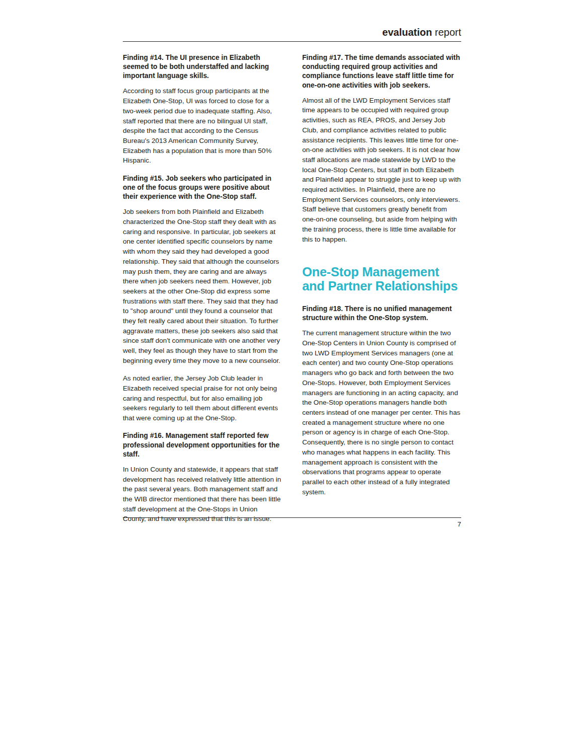evaluation report
Finding #14. The UI presence in Elizabeth seemed to be both understaffed and lacking important language skills.
According to staff focus group participants at the Elizabeth One-Stop, UI was forced to close for a two-week period due to inadequate staffing. Also, staff reported that there are no bilingual UI staff, despite the fact that according to the Census Bureau's 2013 American Community Survey, Elizabeth has a population that is more than 50% Hispanic.
Finding #15. Job seekers who participated in one of the focus groups were positive about their experience with the One-Stop staff.
Job seekers from both Plainfield and Elizabeth characterized the One-Stop staff they dealt with as caring and responsive. In particular, job seekers at one center identified specific counselors by name with whom they said they had developed a good relationship. They said that although the counselors may push them, they are caring and are always there when job seekers need them. However, job seekers at the other One-Stop did express some frustrations with staff there. They said that they had to "shop around" until they found a counselor that they felt really cared about their situation. To further aggravate matters, these job seekers also said that since staff don't communicate with one another very well, they feel as though they have to start from the beginning every time they move to a new counselor.
As noted earlier, the Jersey Job Club leader in Elizabeth received special praise for not only being caring and respectful, but for also emailing job seekers regularly to tell them about different events that were coming up at the One-Stop.
Finding #16. Management staff reported few professional development opportunities for the staff.
In Union County and statewide, it appears that staff development has received relatively little attention in the past several years. Both management staff and the WIB director mentioned that there has been little staff development at the One-Stops in Union County, and have expressed that this is an issue.
Finding #17. The time demands associated with conducting required group activities and compliance functions leave staff little time for one-on-one activities with job seekers.
Almost all of the LWD Employment Services staff time appears to be occupied with required group activities, such as REA, PROS, and Jersey Job Club, and compliance activities related to public assistance recipients. This leaves little time for one-on-one activities with job seekers. It is not clear how staff allocations are made statewide by LWD to the local One-Stop Centers, but staff in both Elizabeth and Plainfield appear to struggle just to keep up with required activities. In Plainfield, there are no Employment Services counselors, only interviewers. Staff believe that customers greatly benefit from one-on-one counseling, but aside from helping with the training process, there is little time available for this to happen.
One-Stop Management and Partner Relationships
Finding #18. There is no unified management structure within the One-Stop system.
The current management structure within the two One-Stop Centers in Union County is comprised of two LWD Employment Services managers (one at each center) and two county One-Stop operations managers who go back and forth between the two One-Stops. However, both Employment Services managers are functioning in an acting capacity, and the One-Stop operations managers handle both centers instead of one manager per center. This has created a management structure where no one person or agency is in charge of each One-Stop. Consequently, there is no single person to contact who manages what happens in each facility. This management approach is consistent with the observations that programs appear to operate parallel to each other instead of a fully integrated system.
7